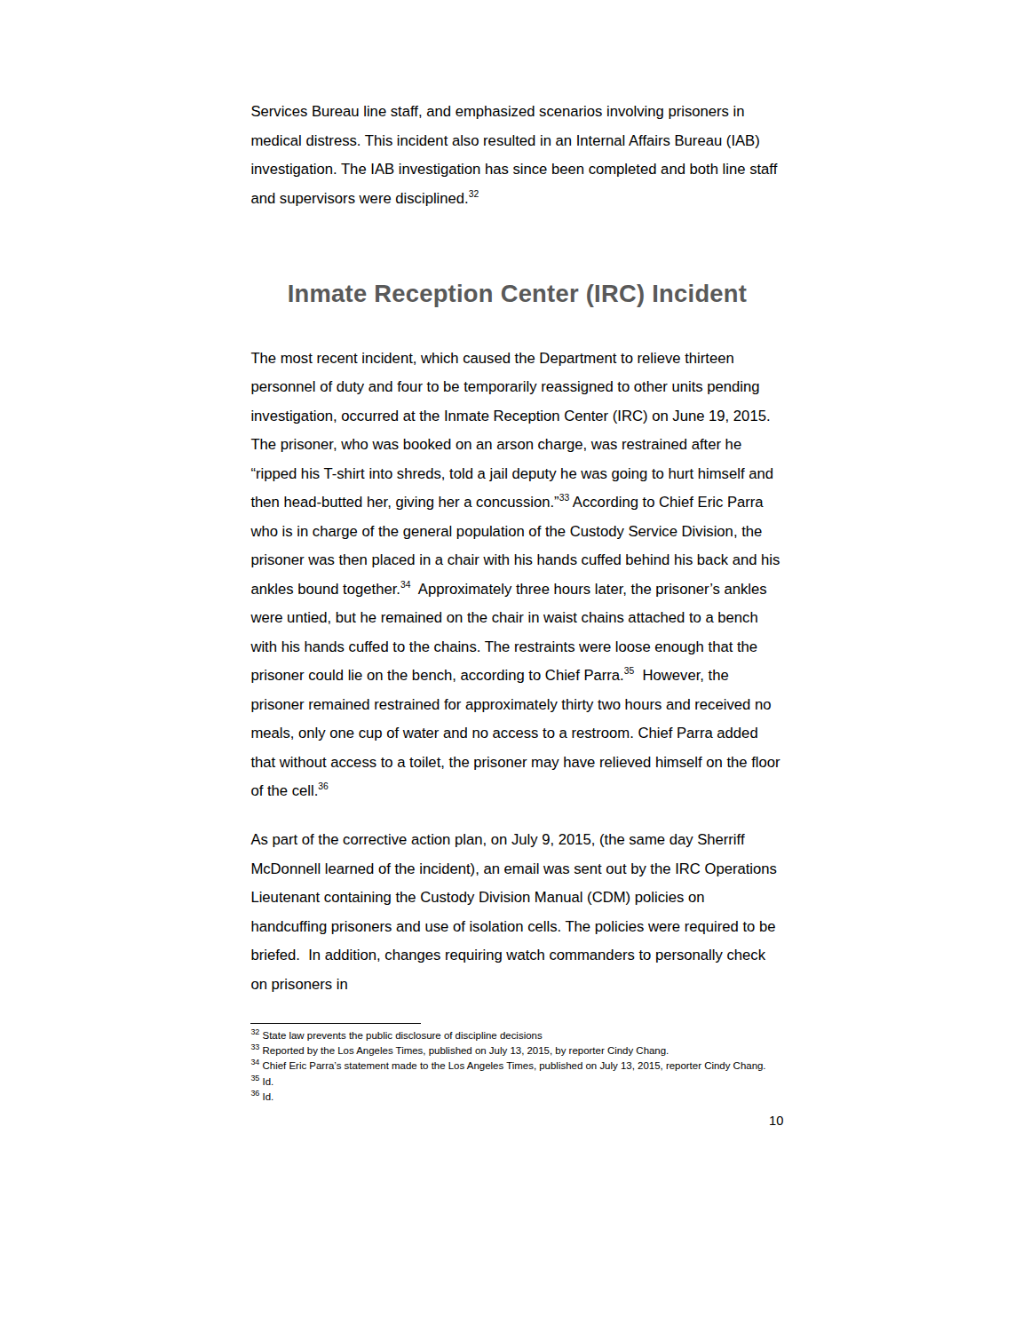Services Bureau line staff, and emphasized scenarios involving prisoners in medical distress. This incident also resulted in an Internal Affairs Bureau (IAB) investigation. The IAB investigation has since been completed and both line staff and supervisors were disciplined.32
Inmate Reception Center (IRC) Incident
The most recent incident, which caused the Department to relieve thirteen personnel of duty and four to be temporarily reassigned to other units pending investigation, occurred at the Inmate Reception Center (IRC) on June 19, 2015. The prisoner, who was booked on an arson charge, was restrained after he “ripped his T-shirt into shreds, told a jail deputy he was going to hurt himself and then head-butted her, giving her a concussion.”33 According to Chief Eric Parra who is in charge of the general population of the Custody Service Division, the prisoner was then placed in a chair with his hands cuffed behind his back and his ankles bound together.34 Approximately three hours later, the prisoner’s ankles were untied, but he remained on the chair in waist chains attached to a bench with his hands cuffed to the chains. The restraints were loose enough that the prisoner could lie on the bench, according to Chief Parra.35 However, the prisoner remained restrained for approximately thirty two hours and received no meals, only one cup of water and no access to a restroom. Chief Parra added that without access to a toilet, the prisoner may have relieved himself on the floor of the cell.36
As part of the corrective action plan, on July 9, 2015, (the same day Sherriff McDonnell learned of the incident), an email was sent out by the IRC Operations Lieutenant containing the Custody Division Manual (CDM) policies on handcuffing prisoners and use of isolation cells. The policies were required to be briefed. In addition, changes requiring watch commanders to personally check on prisoners in
32 State law prevents the public disclosure of discipline decisions
33 Reported by the Los Angeles Times, published on July 13, 2015, by reporter Cindy Chang.
34 Chief Eric Parra’s statement made to the Los Angeles Times, published on July 13, 2015, reporter Cindy Chang.
35 Id.
36 Id.
10